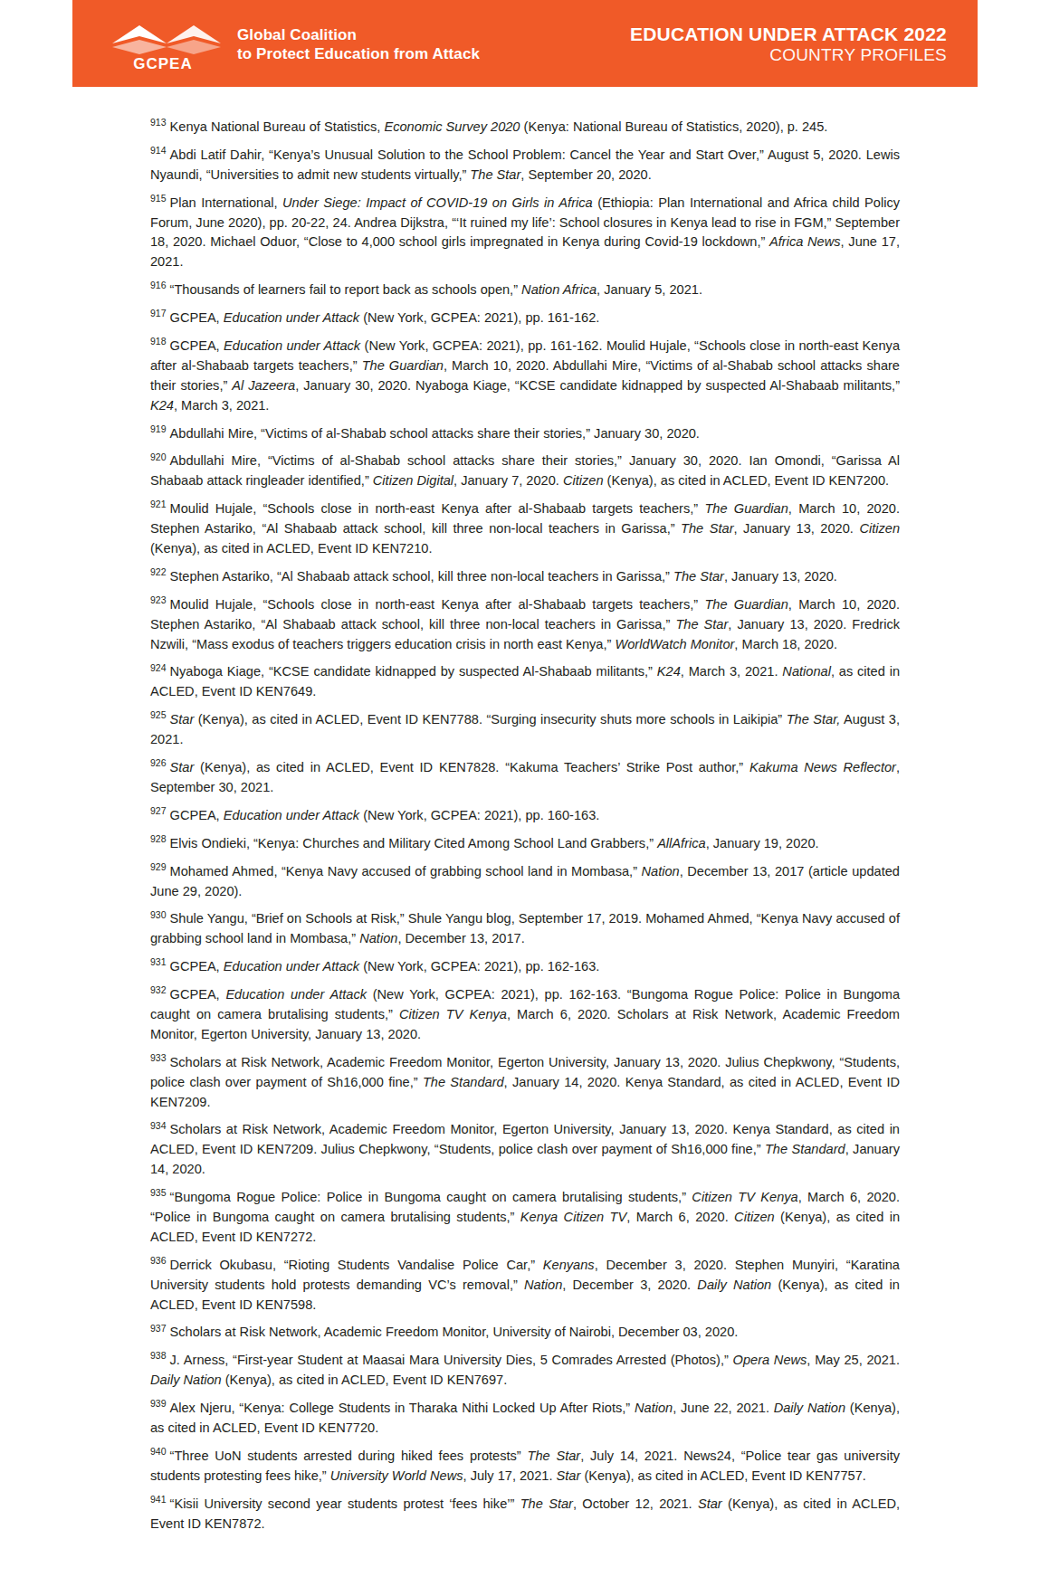GCPEA
Global Coalition to Protect Education from Attack
Education Under Attack 2022
Country Profiles
Kenya National Bureau of Statistics, Economic Survey 2020 (Kenya: National Bureau of Statistics, 2020), p. 245.
Abdi Latif Dahir, “Kenya’s Unusual Solution to the School Problem: Cancel the Year and Start Over,” August 5, 2020. Lewis Nyaundi, “Universities to admit new students virtually,” The Star, September 20, 2020.
Plan International, Under Siege: Impact of COVID-19 on Girls in Africa (Ethiopia: Plan International and Africa child Policy Forum, June 2020), pp. 20-22, 24. Andrea Dijkstra, “‘It ruined my life’: School closures in Kenya lead to rise in FGM,” September 18, 2020. Michael Oduor, “Close to 4,000 school girls impregnated in Kenya during Covid-19 lockdown,” Africa News, June 17, 2021.
“Thousands of learners fail to report back as schools open,” Nation Africa, January 5, 2021.
GCPEA, Education under Attack (New York, GCPEA: 2021), pp. 161-162.
GCPEA, Education under Attack (New York, GCPEA: 2021), pp. 161-162. Moulid Hujale, “Schools close in north-east Kenya after al-Shabaab targets teachers,” The Guardian, March 10, 2020. Abdullahi Mire, “Victims of al-Shabab school attacks share their stories,” Al Jazeera, January 30, 2020. Nyaboga Kiage, “KCSE candidate kidnapped by suspected Al-Shabaab militants,” K24, March 3, 2021.
Abdullahi Mire, “Victims of al-Shabab school attacks share their stories,” January 30, 2020.
Abdullahi Mire, “Victims of al-Shabab school attacks share their stories,” January 30, 2020. Ian Omondi, “Garissa Al Shabaab attack ringleader identified,” Citizen Digital, January 7, 2020. Citizen (Kenya), as cited in ACLED, Event ID KEN7200.
Moulid Hujale, “Schools close in north-east Kenya after al-Shabaab targets teachers,” The Guardian, March 10, 2020. Stephen Astariko, “Al Shabaab attack school, kill three non-local teachers in Garissa,” The Star, January 13, 2020. Citizen (Kenya), as cited in ACLED, Event ID KEN7210.
Stephen Astariko, “Al Shabaab attack school, kill three non-local teachers in Garissa,” The Star, January 13, 2020.
Moulid Hujale, “Schools close in north-east Kenya after al-Shabaab targets teachers,” The Guardian, March 10, 2020. Stephen Astariko, “Al Shabaab attack school, kill three non-local teachers in Garissa,” The Star, January 13, 2020. Fredrick Nzwili, “Mass exodus of teachers triggers education crisis in north east Kenya,” WorldWatch Monitor, March 18, 2020.
Nyaboga Kiage, “KCSE candidate kidnapped by suspected Al-Shabaab militants,” K24, March 3, 2021. National, as cited in ACLED, Event ID KEN7649.
Star (Kenya), as cited in ACLED, Event ID KEN7788. “Surging insecurity shuts more schools in Laikipia” The Star, August 3, 2021.
Star (Kenya), as cited in ACLED, Event ID KEN7828. “Kakuma Teachers’ Strike Post author,” Kakuma News Reflector, September 30, 2021.
GCPEA, Education under Attack (New York, GCPEA: 2021), pp. 160-163.
Elvis Ondieki, “Kenya: Churches and Military Cited Among School Land Grabbers,” AllAfrica, January 19, 2020.
Mohamed Ahmed, “Kenya Navy accused of grabbing school land in Mombasa,” Nation, December 13, 2017 (article updated June 29, 2020).
Shule Yangu, “Brief on Schools at Risk,” Shule Yangu blog, September 17, 2019. Mohamed Ahmed, “Kenya Navy accused of grabbing school land in Mombasa,” Nation, December 13, 2017.
GCPEA, Education under Attack (New York, GCPEA: 2021), pp. 162-163.
GCPEA, Education under Attack (New York, GCPEA: 2021), pp. 162-163. “Bungoma Rogue Police: Police in Bungoma caught on camera brutalising students,” Citizen TV Kenya, March 6, 2020. Scholars at Risk Network, Academic Freedom Monitor, Egerton University, January 13, 2020.
Scholars at Risk Network, Academic Freedom Monitor, Egerton University, January 13, 2020. Julius Chepkwony, “Students, police clash over payment of Sh16,000 fine,” The Standard, January 14, 2020. Kenya Standard, as cited in ACLED, Event ID KEN7209.
Scholars at Risk Network, Academic Freedom Monitor, Egerton University, January 13, 2020. Kenya Standard, as cited in ACLED, Event ID KEN7209. Julius Chepkwony, “Students, police clash over payment of Sh16,000 fine,” The Standard, January 14, 2020.
“Bungoma Rogue Police: Police in Bungoma caught on camera brutalising students,” Citizen TV Kenya, March 6, 2020. “Police in Bungoma caught on camera brutalising students,” Kenya Citizen TV, March 6, 2020. Citizen (Kenya), as cited in ACLED, Event ID KEN7272.
Derrick Okubasu, “Rioting Students Vandalise Police Car,” Kenyans, December 3, 2020. Stephen Munyiri, “Karatina University students hold protests demanding VC’s removal,” Nation, December 3, 2020. Daily Nation (Kenya), as cited in ACLED, Event ID KEN7598.
Scholars at Risk Network, Academic Freedom Monitor, University of Nairobi, December 03, 2020.
J. Arness, “First-year Student at Maasai Mara University Dies, 5 Comrades Arrested (Photos),” Opera News, May 25, 2021. Daily Nation (Kenya), as cited in ACLED, Event ID KEN7697.
Alex Njeru, “Kenya: College Students in Tharaka Nithi Locked Up After Riots,” Nation, June 22, 2021. Daily Nation (Kenya), as cited in ACLED, Event ID KEN7720.
“Three UoN students arrested during hiked fees protests” The Star, July 14, 2021. News24, “Police tear gas university students protesting fees hike,” University World News, July 17, 2021. Star (Kenya), as cited in ACLED, Event ID KEN7757.
“Kisii University second year students protest ‘fees hike’” The Star, October 12, 2021. Star (Kenya), as cited in ACLED, Event ID KEN7872.